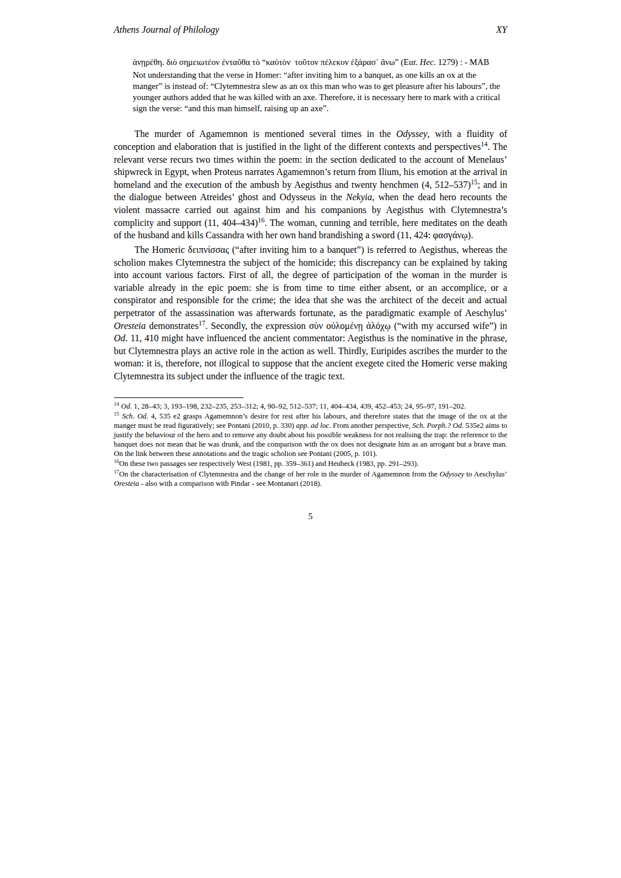Athens Journal of Philology XY
ἀνῃρέθη. διὸ σημειωτέον ἐνταῦθα τὸ “καὐτὸν τοῦτον πέλεκυν ἐξάρασ᾽ ἄνω” (Eur. Hec. 1279) : - MAB
Not understanding that the verse in Homer: “after inviting him to a banquet, as one kills an ox at the manger” is instead of: “Clytemnestra slew as an ox this man who was to get pleasure after his labours”, the younger authors added that he was killed with an axe. Therefore, it is necessary here to mark with a critical sign the verse: “and this man himself, raising up an axe”.
The murder of Agamemnon is mentioned several times in the Odyssey, with a fluidity of conception and elaboration that is justified in the light of the different contexts and perspectives14. The relevant verse recurs two times within the poem: in the section dedicated to the account of Menelaus’ shipwreck in Egypt, when Proteus narrates Agamemnon’s return from Ilium, his emotion at the arrival in homeland and the execution of the ambush by Aegisthus and twenty henchmen (4, 512–537)15; and in the dialogue between Atreides’ ghost and Odysseus in the Nekyia, when the dead hero recounts the violent massacre carried out against him and his companions by Aegisthus with Clytemnestra’s complicity and support (11, 404–434)16. The woman, cunning and terrible, here meditates on the death of the husband and kills Cassandra with her own hand brandishing a sword (11, 424: φασγάνῳ).
The Homeric δειπνίσσας (“after inviting him to a banquet”) is referred to Aegisthus, whereas the scholion makes Clytemnestra the subject of the homicide; this discrepancy can be explained by taking into account various factors. First of all, the degree of participation of the woman in the murder is variable already in the epic poem: she is from time to time either absent, or an accomplice, or a conspirator and responsible for the crime; the idea that she was the architect of the deceit and actual perpetrator of the assassination was afterwards fortunate, as the paradigmatic example of Aeschylus’ Oresteia demonstrates17. Secondly, the expression σὺν οὐλομένῃ ἀλόχῳ (“with my accursed wife”) in Od. 11, 410 might have influenced the ancient commentator: Aegisthus is the nominative in the phrase, but Clytemnestra plays an active role in the action as well. Thirdly, Euripides ascribes the murder to the woman: it is, therefore, not illogical to suppose that the ancient exegete cited the Homeric verse making Clytemnestra its subject under the influence of the tragic text.
14 Od. 1, 28–43; 3, 193–198, 232–235, 253–312; 4, 90–92, 512–537; 11, 404–434, 439, 452–453; 24, 95–97, 191–202.
15 Sch. Od. 4, 535 e2 grasps Agamemnon’s desire for rest after his labours, and therefore states that the image of the ox at the manger must be read figuratively; see Pontani (2010, p. 330) app. ad loc. From another perspective, Sch. Porph.? Od. 535e2 aims to justify the behaviour of the hero and to remove any doubt about his possible weakness for not realising the trap: the reference to the banquet does not mean that he was drunk, and the comparison with the ox does not designate him as an arrogant but a brave man. On the link between these annotations and the tragic scholion see Pontani (2005, p. 101).
16On these two passages see respectively West (1981, pp. 359–361) and Heubeck (1983, pp. 291–293).
17On the characterisation of Clytemnestra and the change of her role in the murder of Agamemnon from the Odyssey to Aeschylus’ Oresteia - also with a comparison with Pindar - see Montanari (2018).
5